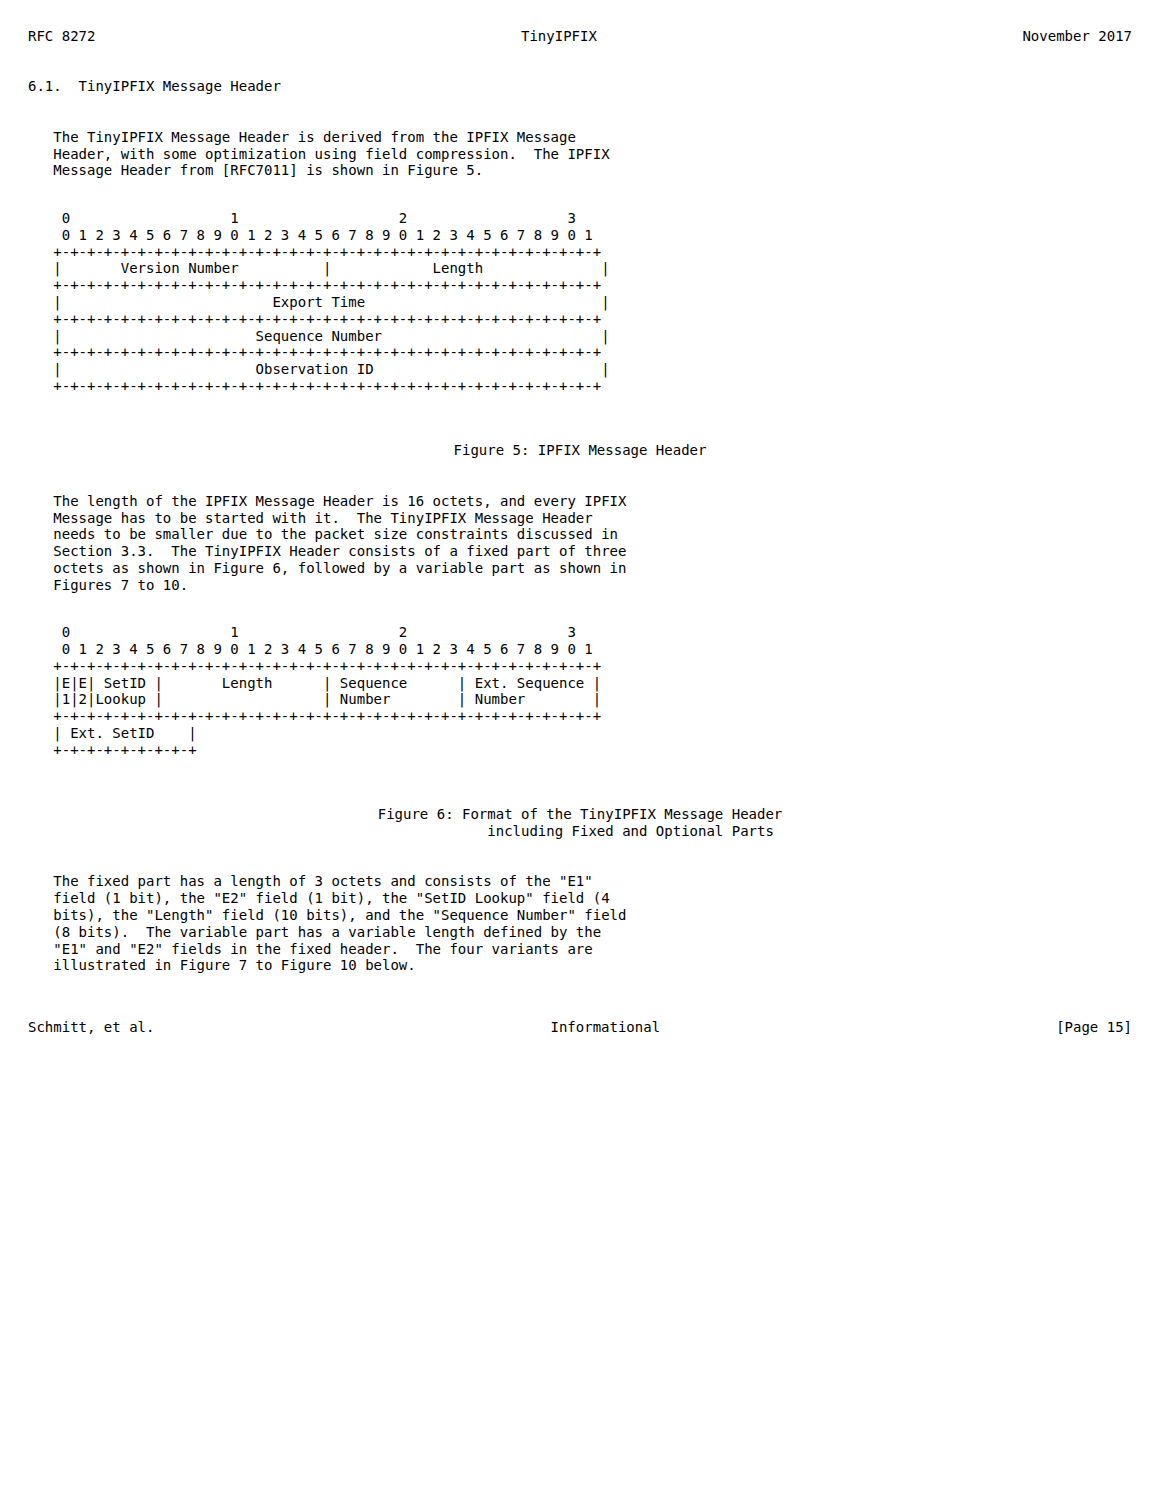RFC 8272 TinyIPFIX November 2017
6.1. TinyIPFIX Message Header
The TinyIPFIX Message Header is derived from the IPFIX Message Header, with some optimization using field compression. The IPFIX Message Header from [RFC7011] is shown in Figure 5.
0 1 2 3 0 1 2 3 4 5 6 7 8 9 0 1 2 3 4 5 6 7 8 9 0 1 2 3 4 5 6 7 8 9 0 1 +-+-+-+-+-+-+-+-+-+-+-+-+-+-+-+-+-+-+-+-+-+-+-+-+-+-+-+-+-+-+-+-+ | Version Number | Length | +-+-+-+-+-+-+-+-+-+-+-+-+-+-+-+-+-+-+-+-+-+-+-+-+-+-+-+-+-+-+-+-+ | Export Time | +-+-+-+-+-+-+-+-+-+-+-+-+-+-+-+-+-+-+-+-+-+-+-+-+-+-+-+-+-+-+-+-+ | Sequence Number | +-+-+-+-+-+-+-+-+-+-+-+-+-+-+-+-+-+-+-+-+-+-+-+-+-+-+-+-+-+-+-+-+ | Observation ID | +-+-+-+-+-+-+-+-+-+-+-+-+-+-+-+-+-+-+-+-+-+-+-+-+-+-+-+-+-+-+-+-+
Figure 5: IPFIX Message Header
The length of the IPFIX Message Header is 16 octets, and every IPFIX Message has to be started with it. The TinyIPFIX Message Header needs to be smaller due to the packet size constraints discussed in Section 3.3. The TinyIPFIX Header consists of a fixed part of three octets as shown in Figure 6, followed by a variable part as shown in Figures 7 to 10.
0 1 2 3 0 1 2 3 4 5 6 7 8 9 0 1 2 3 4 5 6 7 8 9 0 1 2 3 4 5 6 7 8 9 0 1 +-+-+-+-+-+-+-+-+-+-+-+-+-+-+-+-+-+-+-+-+-+-+-+-+-+-+-+-+-+-+-+-+ |E|E| SetID | Length | Sequence | Ext. Sequence | |1|2|Lookup | | Number | Number | +-+-+-+-+-+-+-+-+-+-+-+-+-+-+-+-+-+-+-+-+-+-+-+-+-+-+-+-+-+-+-+-+ | Ext. SetID | +-+-+-+-+-+-+-+-+
Figure 6: Format of the TinyIPFIX Message Header including Fixed and Optional Parts
The fixed part has a length of 3 octets and consists of the "E1" field (1 bit), the "E2" field (1 bit), the "SetID Lookup" field (4 bits), the "Length" field (10 bits), and the "Sequence Number" field (8 bits). The variable part has a variable length defined by the "E1" and "E2" fields in the fixed header. The four variants are illustrated in Figure 7 to Figure 10 below.
Schmitt, et al. Informational[Page 15]